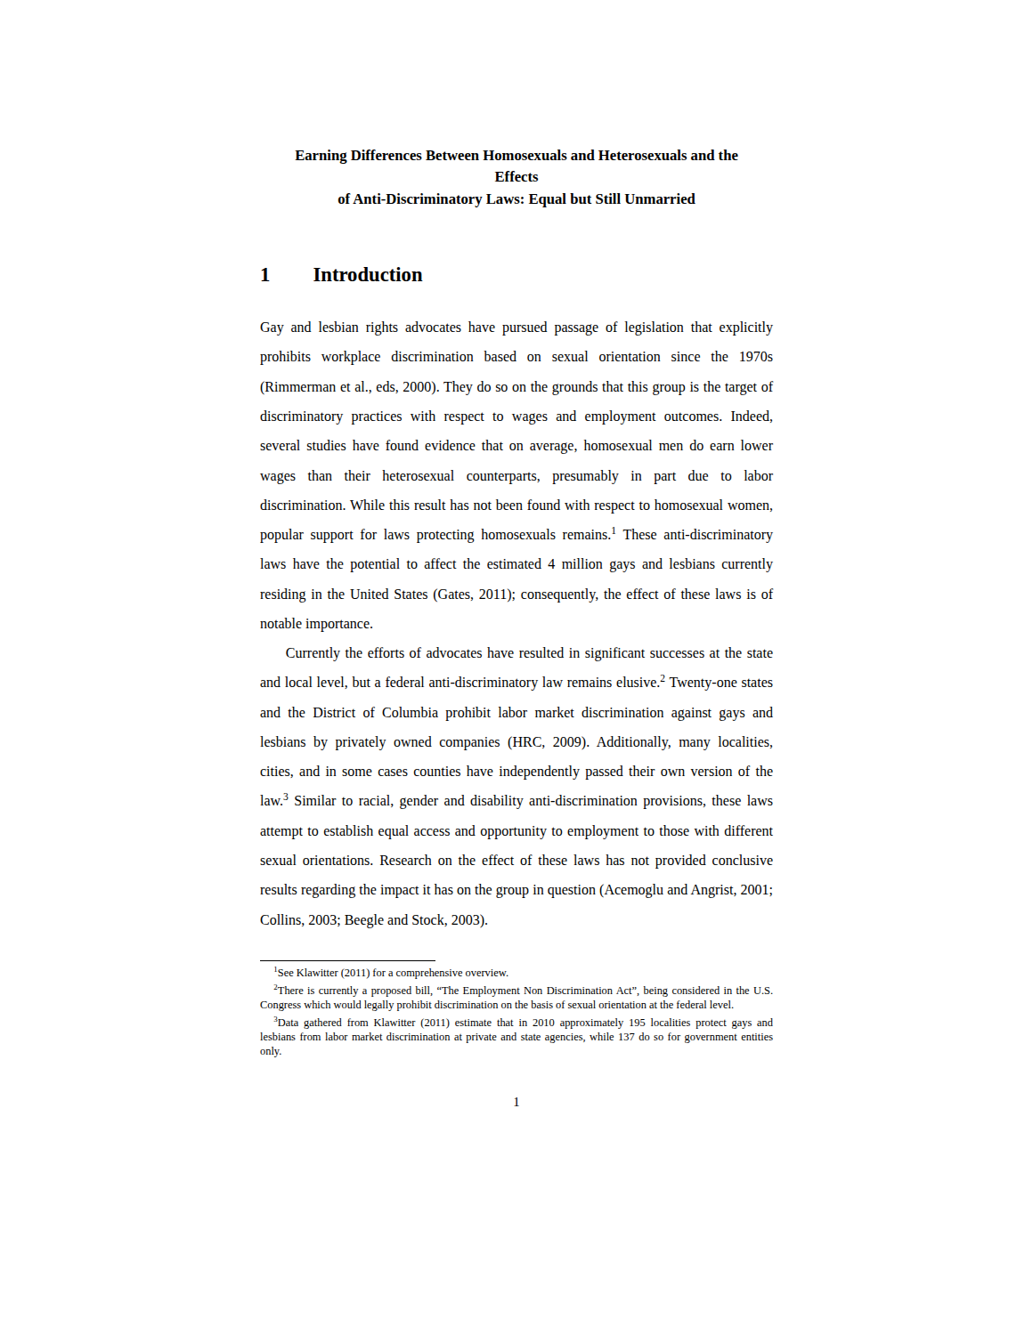Earning Differences Between Homosexuals and Heterosexuals and the Effects
of Anti-Discriminatory Laws: Equal but Still Unmarried
1 Introduction
Gay and lesbian rights advocates have pursued passage of legislation that explicitly prohibits workplace discrimination based on sexual orientation since the 1970s (Rimmerman et al., eds, 2000). They do so on the grounds that this group is the target of discriminatory practices with respect to wages and employment outcomes. Indeed, several studies have found evidence that on average, homosexual men do earn lower wages than their heterosexual counterparts, presumably in part due to labor discrimination. While this result has not been found with respect to homosexual women, popular support for laws protecting homosexuals remains.1 These anti-discriminatory laws have the potential to affect the estimated 4 million gays and lesbians currently residing in the United States (Gates, 2011); consequently, the effect of these laws is of notable importance.
Currently the efforts of advocates have resulted in significant successes at the state and local level, but a federal anti-discriminatory law remains elusive.2 Twenty-one states and the District of Columbia prohibit labor market discrimination against gays and lesbians by privately owned companies (HRC, 2009). Additionally, many localities, cities, and in some cases counties have independently passed their own version of the law.3 Similar to racial, gender and disability anti-discrimination provisions, these laws attempt to establish equal access and opportunity to employment to those with different sexual orientations. Research on the effect of these laws has not provided conclusive results regarding the impact it has on the group in question (Acemoglu and Angrist, 2001; Collins, 2003; Beegle and Stock, 2003).
1See Klawitter (2011) for a comprehensive overview.
2There is currently a proposed bill, “The Employment Non Discrimination Act”, being considered in the U.S. Congress which would legally prohibit discrimination on the basis of sexual orientation at the federal level.
3Data gathered from Klawitter (2011) estimate that in 2010 approximately 195 localities protect gays and lesbians from labor market discrimination at private and state agencies, while 137 do so for government entities only.
1